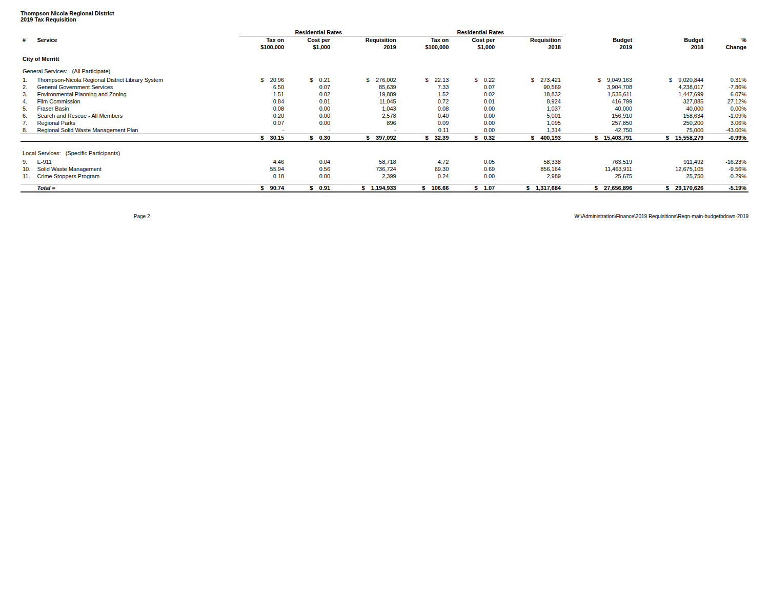Thompson Nicola Regional District
2019 Tax Requisition
| | Residential Rates | Residential Rates | | |
| --- | --- | --- | --- | --- |
| # | Service | Tax on | Cost per | Requisition | Tax on | Cost per | Requisition | Budget | Budget | % |
| | | $100,000 | $1,000 | 2019 | $100,000 | $1,000 | 2018 | 2019 | 2018 | Change |
| City of Merritt |
| General Services: (All Participate) |
| 1. | Thompson-Nicola Regional District Library System | $ 20.96 | $ 0.21 | $ 276,002 | $ 22.13 | $ 0.22 | $ 273,421 | $ 9,049,163 | $ 9,020,844 | 0.31% |
| 2. | General Government Services | 6.50 | 0.07 | 85,639 | 7.33 | 0.07 | 90,569 | 3,904,708 | 4,238,017 | -7.86% |
| 3. | Environmental Planning and Zoning | 1.51 | 0.02 | 19,889 | 1.52 | 0.02 | 18,832 | 1,535,611 | 1,447,699 | 6.07% |
| 4. | Film Commission | 0.84 | 0.01 | 11,045 | 0.72 | 0.01 | 8,924 | 416,799 | 327,885 | 27.12% |
| 5. | Fraser Basin | 0.08 | 0.00 | 1,043 | 0.08 | 0.00 | 1,037 | 40,000 | 40,000 | 0.00% |
| 6. | Search and Rescue - All Members | 0.20 | 0.00 | 2,578 | 0.40 | 0.00 | 5,001 | 156,910 | 158,634 | -1.09% |
| 7. | Regional Parks | 0.07 | 0.00 | 896 | 0.09 | 0.00 | 1,095 | 257,850 | 250,200 | 3.06% |
| 8. | Regional Solid Waste Management Plan | - | - | - | 0.11 | 0.00 | 1,314 | 42,750 | 75,000 | -43.00% |
| | | $ 30.15 | $ 0.30 | $ 397,092 | $ 32.39 | $ 0.32 | $ 400,193 | $ 15,403,791 | $ 15,558,279 | -0.99% |
| Local Services: (Specific Participants) |
| 9. | E-911 | 4.46 | 0.04 | 58,718 | 4.72 | 0.05 | 58,338 | 763,519 | 911,492 | -16.23% |
| 10. | Solid Waste Management | 55.94 | 0.56 | 736,724 | 69.30 | 0.69 | 856,164 | 11,463,911 | 12,675,105 | -9.56% |
| 11. | Crime Stoppers Program | 0.18 | 0.00 | 2,399 | 0.24 | 0.00 | 2,989 | 25,675 | 25,750 | -0.29% |
| | Total = | $ 90.74 | $ 0.91 | $ 1,194,933 | $ 106.66 | $ 1.07 | $ 1,317,684 | $ 27,656,896 | $ 29,170,626 | -5.19% |
Page 2
W:\Administration\Finance\2019 Requisitions\Reqn-main-budgetbdown-2019